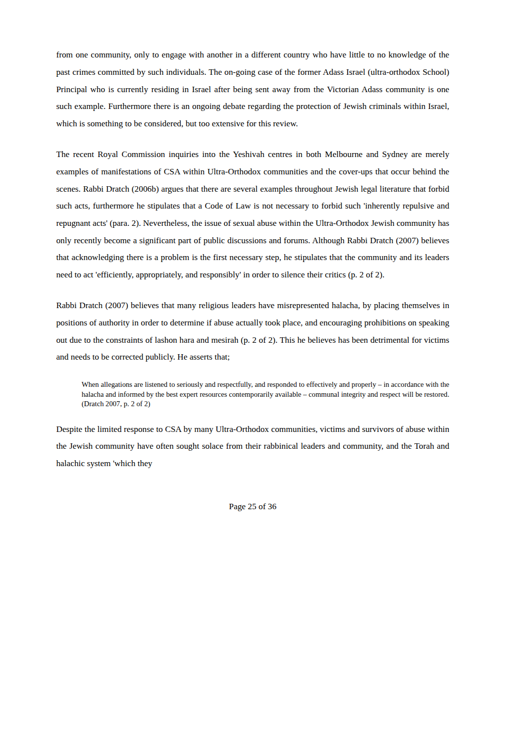from one community, only to engage with another in a different country who have little to no knowledge of the past crimes committed by such individuals. The on-going case of the former Adass Israel (ultra-orthodox School) Principal who is currently residing in Israel after being sent away from the Victorian Adass community is one such example. Furthermore there is an ongoing debate regarding the protection of Jewish criminals within Israel, which is something to be considered, but too extensive for this review.
The recent Royal Commission inquiries into the Yeshivah centres in both Melbourne and Sydney are merely examples of manifestations of CSA within Ultra-Orthodox communities and the cover-ups that occur behind the scenes. Rabbi Dratch (2006b) argues that there are several examples throughout Jewish legal literature that forbid such acts, furthermore he stipulates that a Code of Law is not necessary to forbid such 'inherently repulsive and repugnant acts' (para. 2). Nevertheless, the issue of sexual abuse within the Ultra-Orthodox Jewish community has only recently become a significant part of public discussions and forums. Although Rabbi Dratch (2007) believes that acknowledging there is a problem is the first necessary step, he stipulates that the community and its leaders need to act 'efficiently, appropriately, and responsibly' in order to silence their critics (p. 2 of 2).
Rabbi Dratch (2007) believes that many religious leaders have misrepresented halacha, by placing themselves in positions of authority in order to determine if abuse actually took place, and encouraging prohibitions on speaking out due to the constraints of lashon hara and mesirah (p. 2 of 2). This he believes has been detrimental for victims and needs to be corrected publicly. He asserts that;
When allegations are listened to seriously and respectfully, and responded to effectively and properly – in accordance with the halacha and informed by the best expert resources contemporarily available – communal integrity and respect will be restored. (Dratch 2007, p. 2 of 2)
Despite the limited response to CSA by many Ultra-Orthodox communities, victims and survivors of abuse within the Jewish community have often sought solace from their rabbinical leaders and community, and the Torah and halachic system 'which they
Page 25 of 36